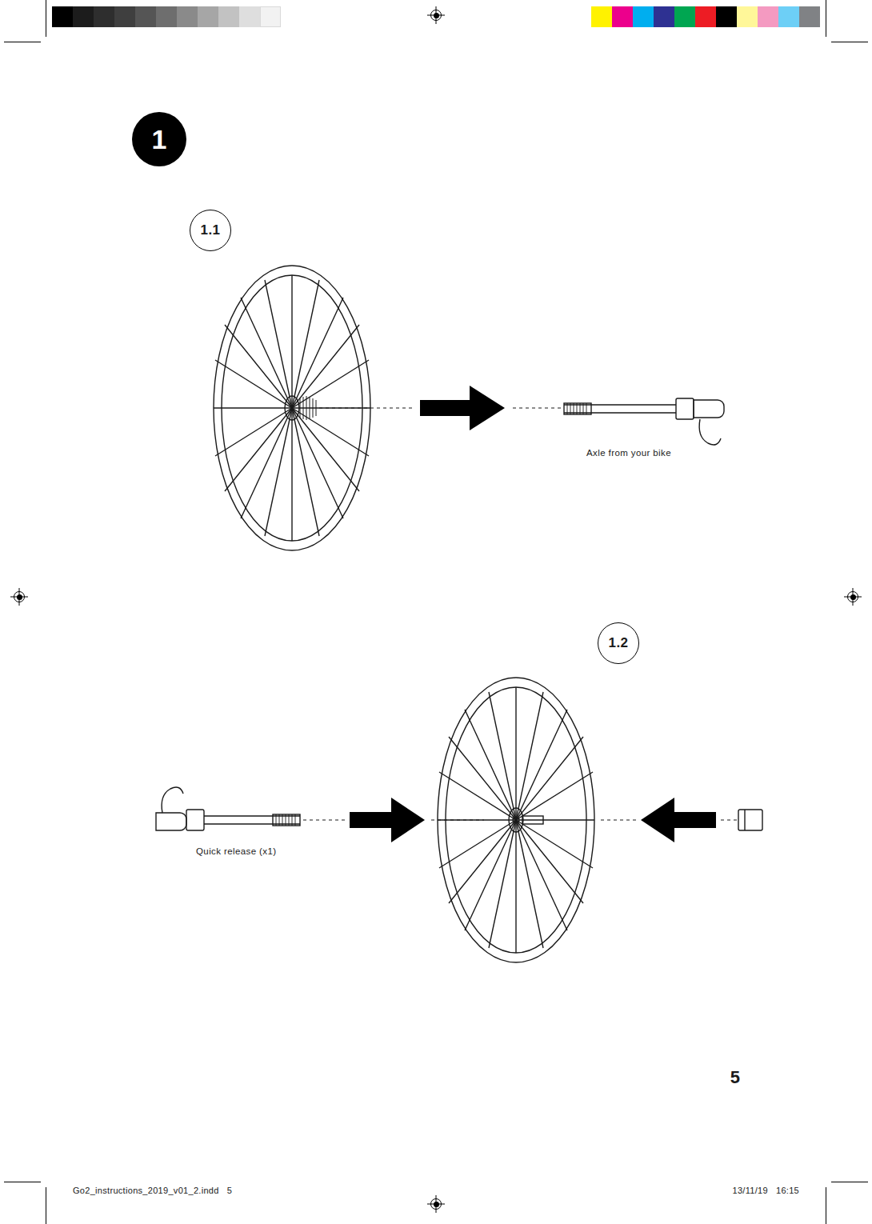1
1.1
Axle from your bike
1.2
Quick release (x1)
5
Go2_instructions_2019_v01_2.indd 5
13/11/19 16:15